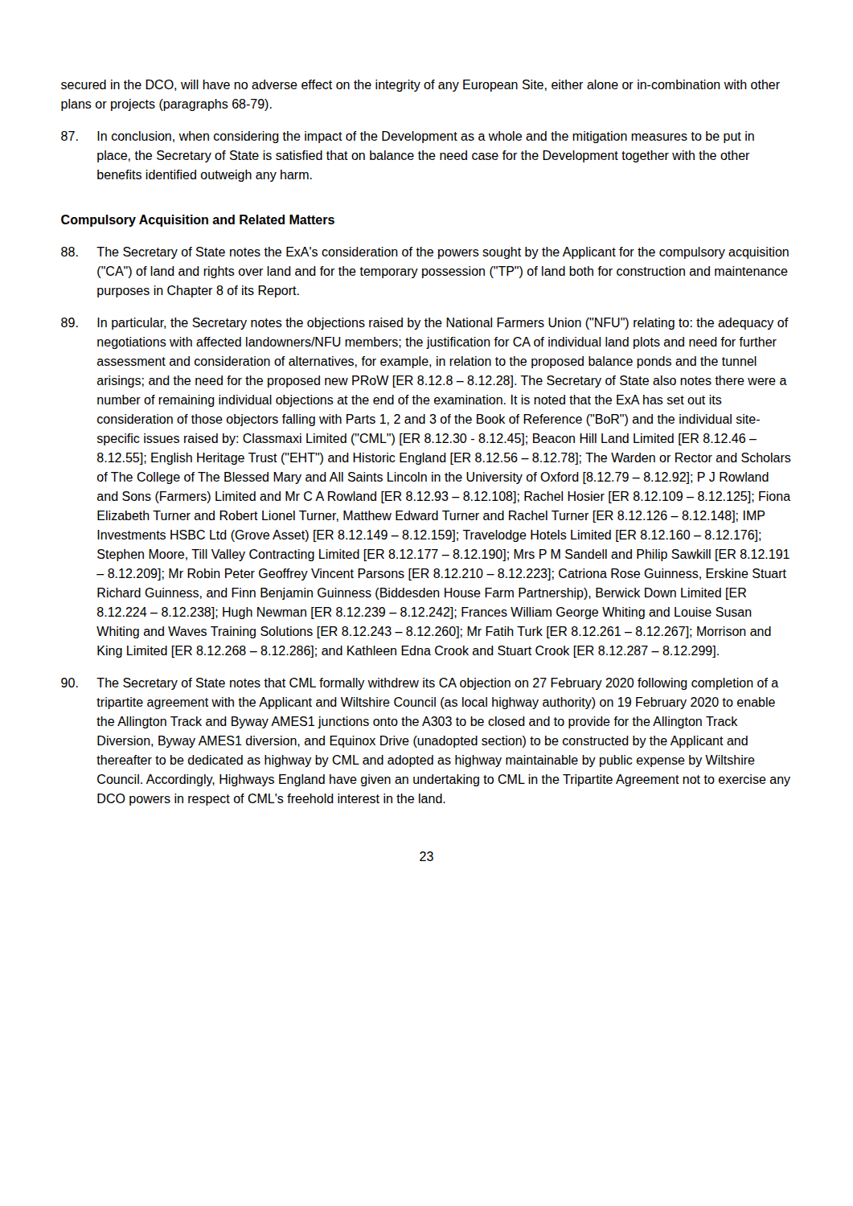secured in the DCO, will have no adverse effect on the integrity of any European Site, either alone or in-combination with other plans or projects (paragraphs 68-79).
87.
In conclusion, when considering the impact of the Development as a whole and the mitigation measures to be put in place, the Secretary of State is satisfied that on balance the need case for the Development together with the other benefits identified outweigh any harm.
Compulsory Acquisition and Related Matters
88.
The Secretary of State notes the ExA's consideration of the powers sought by the Applicant for the compulsory acquisition ("CA") of land and rights over land and for the temporary possession ("TP") of land both for construction and maintenance purposes in Chapter 8 of its Report.
89.
In particular, the Secretary notes the objections raised by the National Farmers Union ("NFU") relating to: the adequacy of negotiations with affected landowners/NFU members; the justification for CA of individual land plots and need for further assessment and consideration of alternatives, for example, in relation to the proposed balance ponds and the tunnel arisings; and the need for the proposed new PRoW [ER 8.12.8 – 8.12.28]. The Secretary of State also notes there were a number of remaining individual objections at the end of the examination. It is noted that the ExA has set out its consideration of those objectors falling with Parts 1, 2 and 3 of the Book of Reference ("BoR") and the individual site-specific issues raised by: Classmaxi Limited ("CML") [ER 8.12.30 - 8.12.45]; Beacon Hill Land Limited [ER 8.12.46 – 8.12.55]; English Heritage Trust ("EHT") and Historic England [ER 8.12.56 – 8.12.78]; The Warden or Rector and Scholars of The College of The Blessed Mary and All Saints Lincoln in the University of Oxford [8.12.79 – 8.12.92]; P J Rowland and Sons (Farmers) Limited and Mr C A Rowland [ER 8.12.93 – 8.12.108]; Rachel Hosier [ER 8.12.109 – 8.12.125]; Fiona Elizabeth Turner and Robert Lionel Turner, Matthew Edward Turner and Rachel Turner [ER 8.12.126 – 8.12.148]; IMP Investments HSBC Ltd (Grove Asset) [ER 8.12.149 – 8.12.159]; Travelodge Hotels Limited [ER 8.12.160 – 8.12.176]; Stephen Moore, Till Valley Contracting Limited [ER 8.12.177 – 8.12.190]; Mrs P M Sandell and Philip Sawkill [ER 8.12.191 – 8.12.209]; Mr Robin Peter Geoffrey Vincent Parsons [ER 8.12.210 – 8.12.223]; Catriona Rose Guinness, Erskine Stuart Richard Guinness, and Finn Benjamin Guinness (Biddesden House Farm Partnership), Berwick Down Limited [ER 8.12.224 – 8.12.238]; Hugh Newman [ER 8.12.239 – 8.12.242]; Frances William George Whiting and Louise Susan Whiting and Waves Training Solutions [ER 8.12.243 – 8.12.260]; Mr Fatih Turk [ER 8.12.261 – 8.12.267]; Morrison and King Limited [ER 8.12.268 – 8.12.286]; and Kathleen Edna Crook and Stuart Crook [ER 8.12.287 – 8.12.299].
90.
The Secretary of State notes that CML formally withdrew its CA objection on 27 February 2020 following completion of a tripartite agreement with the Applicant and Wiltshire Council (as local highway authority) on 19 February 2020 to enable the Allington Track and Byway AMES1 junctions onto the A303 to be closed and to provide for the Allington Track Diversion, Byway AMES1 diversion, and Equinox Drive (unadopted section) to be constructed by the Applicant and thereafter to be dedicated as highway by CML and adopted as highway maintainable by public expense by Wiltshire Council. Accordingly, Highways England have given an undertaking to CML in the Tripartite Agreement not to exercise any DCO powers in respect of CML's freehold interest in the land.
23